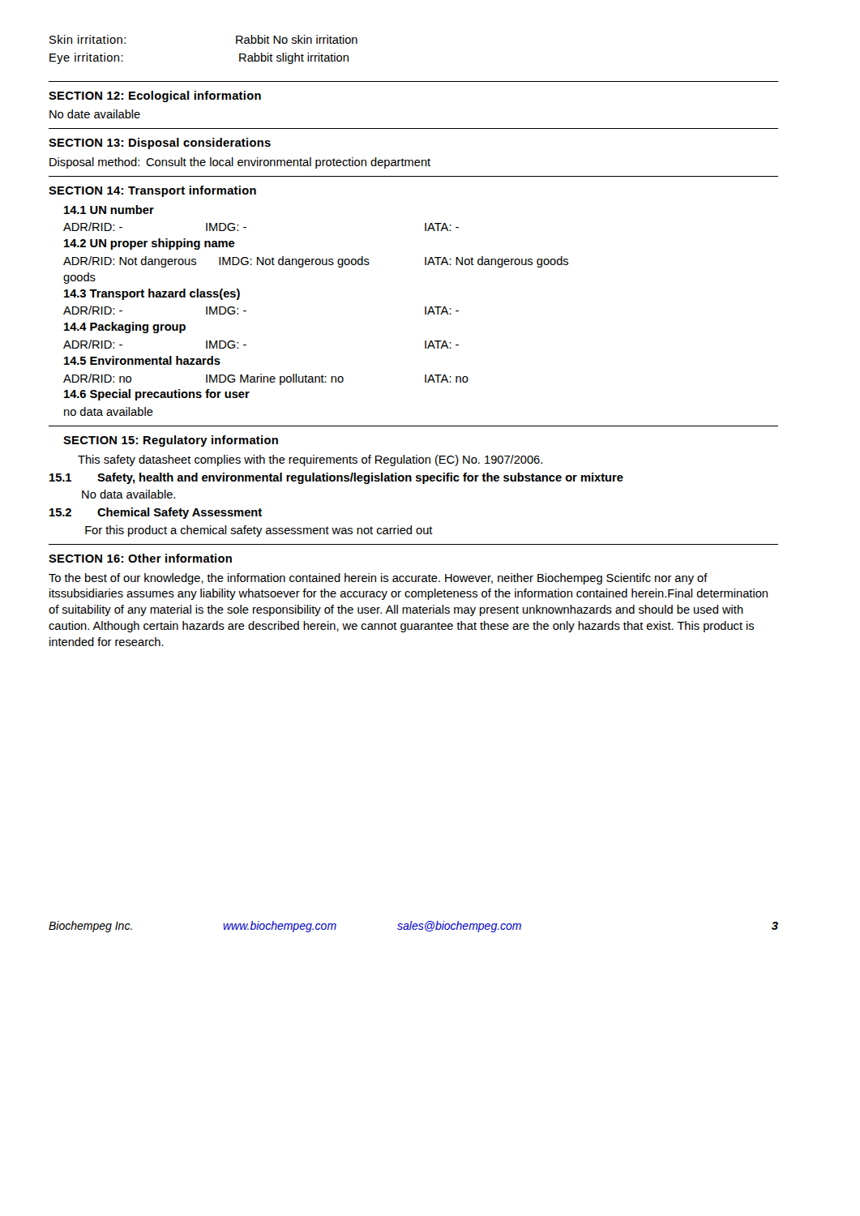Skin irritation:
Rabbit No skin irritation
Eye irritation:
Rabbit slight irritation
SECTION 12: Ecological information
No date available
SECTION 13: Disposal considerations
Disposal method:
Consult the local environmental protection department
SECTION 14: Transport information
14.1 UN number
ADR/RID: -
IMDG: -
IATA: -
14.2 UN proper shipping name
ADR/RID: Not dangerous goods
IMDG: Not dangerous goods
IATA: Not dangerous goods
14.3 Transport hazard class(es)
ADR/RID: -
IMDG: -
IATA: -
14.4 Packaging group
ADR/RID: -
IMDG: -
IATA: -
14.5 Environmental hazards
ADR/RID: no
IMDG Marine pollutant: no
IATA: no
14.6 Special precautions for user
no data available
SECTION 15: Regulatory information
This safety datasheet complies with the requirements of Regulation (EC) No. 1907/2006.
15.1
Safety, health and environmental regulations/legislation specific for the substance or mixture
No data available.
15.2
Chemical Safety Assessment
For this product a chemical safety assessment was not carried out
SECTION 16: Other information
To the best of our knowledge, the information contained herein is accurate. However, neither Biochempeg Scientifc nor any of itssubsidiaries assumes any liability whatsoever for the accuracy or completeness of the information contained herein.Final determination of suitability of any material is the sole responsibility of the user. All materials may present unknownhazards and should be used with caution. Although certain hazards are described herein, we cannot guarantee that these are the only hazards that exist. This product is intended for research.
Biochempeg Inc.
www.biochempeg.com
sales@biochempeg.com
3